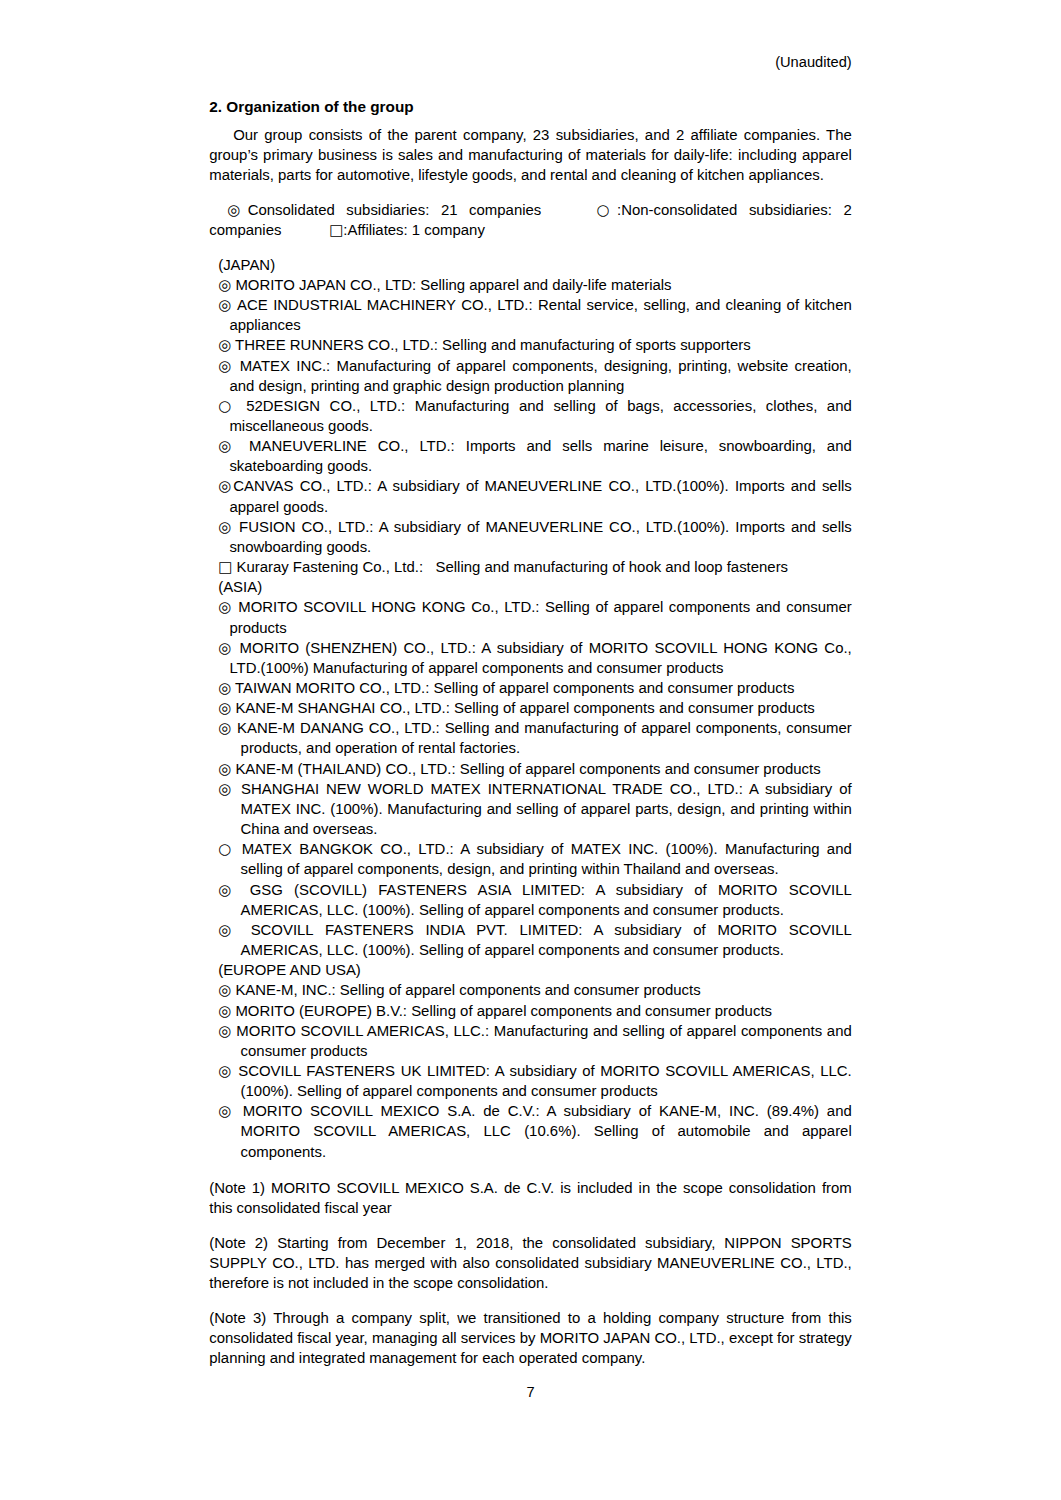(Unaudited)
2. Organization of the group
Our group consists of the parent company, 23 subsidiaries, and 2 affiliate companies. The group’s primary business is sales and manufacturing of materials for daily-life: including apparel materials, parts for automotive, lifestyle goods, and rental and cleaning of kitchen appliances.
◎Consolidated subsidiaries: 21 companies ○:Non-consolidated subsidiaries: 2 companies □:Affiliates: 1 company
(JAPAN)
◎ MORITO JAPAN CO., LTD: Selling apparel and daily-life materials
◎ ACE INDUSTRIAL MACHINERY CO., LTD.: Rental service, selling, and cleaning of kitchen appliances
◎ THREE RUNNERS CO., LTD.: Selling and manufacturing of sports supporters
◎ MATEX INC.: Manufacturing of apparel components, designing, printing, website creation, and design, printing and graphic design production planning
○ 52DESIGN CO., LTD.: Manufacturing and selling of bags, accessories, clothes, and miscellaneous goods.
◎ MANEUVERLINE CO., LTD.: Imports and sells marine leisure, snowboarding, and skateboarding goods.
◎CANVAS CO., LTD.: A subsidiary of MANEUVERLINE CO., LTD.(100%). Imports and sells apparel goods.
◎ FUSION CO., LTD.: A subsidiary of MANEUVERLINE CO., LTD.(100%). Imports and sells snowboarding goods.
□ Kuraray Fastening Co., Ltd.: Selling and manufacturing of hook and loop fasteners
(ASIA)
◎ MORITO SCOVILL HONG KONG Co., LTD.: Selling of apparel components and consumer products
◎ MORITO (SHENZHEN) CO., LTD.: A subsidiary of MORITO SCOVILL HONG KONG Co., LTD.(100%) Manufacturing of apparel components and consumer products
◎ TAIWAN MORITO CO., LTD.: Selling of apparel components and consumer products
◎ KANE-M SHANGHAI CO., LTD.: Selling of apparel components and consumer products
◎ KANE-M DANANG CO., LTD.: Selling and manufacturing of apparel components, consumer products, and operation of rental factories.
◎ KANE-M (THAILAND) CO., LTD.: Selling of apparel components and consumer products
◎ SHANGHAI NEW WORLD MATEX INTERNATIONAL TRADE CO., LTD.: A subsidiary of MATEX INC. (100%). Manufacturing and selling of apparel parts, design, and printing within China and overseas.
○ MATEX BANGKOK CO., LTD.: A subsidiary of MATEX INC. (100%). Manufacturing and selling of apparel components, design, and printing within Thailand and overseas.
◎ GSG (SCOVILL) FASTENERS ASIA LIMITED: A subsidiary of MORITO SCOVILL AMERICAS, LLC. (100%). Selling of apparel components and consumer products.
◎ SCOVILL FASTENERS INDIA PVT. LIMITED: A subsidiary of MORITO SCOVILL AMERICAS, LLC. (100%). Selling of apparel components and consumer products.
(EUROPE AND USA)
◎ KANE-M, INC.: Selling of apparel components and consumer products
◎ MORITO (EUROPE) B.V.: Selling of apparel components and consumer products
◎ MORITO SCOVILL AMERICAS, LLC.: Manufacturing and selling of apparel components and consumer products
◎ SCOVILL FASTENERS UK LIMITED: A subsidiary of MORITO SCOVILL AMERICAS, LLC. (100%). Selling of apparel components and consumer products
◎ MORITO SCOVILL MEXICO S.A. de C.V.: A subsidiary of KANE-M, INC. (89.4%) and MORITO SCOVILL AMERICAS, LLC (10.6%). Selling of automobile and apparel components.
(Note 1) MORITO SCOVILL MEXICO S.A. de C.V. is included in the scope consolidation from this consolidated fiscal year
(Note 2) Starting from December 1, 2018, the consolidated subsidiary, NIPPON SPORTS SUPPLY CO., LTD. has merged with also consolidated subsidiary MANEUVERLINE CO., LTD., therefore is not included in the scope consolidation.
(Note 3) Through a company split, we transitioned to a holding company structure from this consolidated fiscal year, managing all services by MORITO JAPAN CO., LTD., except for strategy planning and integrated management for each operated company.
7